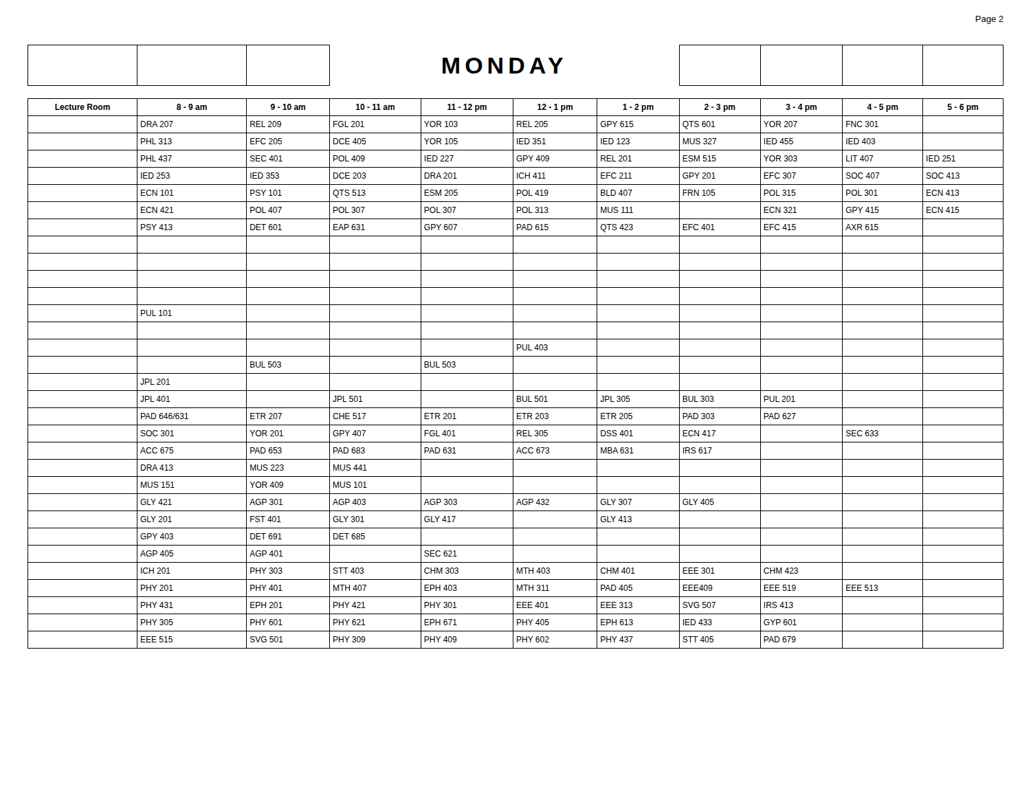Page 2
| | | | MONDAY | | | | |
| Lecture Room | 8 - 9 am | 9 - 10 am | 10 - 11 am | 11 - 12 pm | 12 - 1 pm | 1 - 2 pm | 2 - 3 pm | 3 - 4 pm | 4 - 5 pm | 5 - 6 pm |
| | DRA 207 | REL 209 | FGL 201 | YOR 103 | REL 205 | GPY 615 | QTS 601 | YOR 207 | FNC 301 | |
| | PHL 313 | EFC 205 | DCE 405 | YOR 105 | IED 351 | IED 123 | MUS 327 | IED 455 | IED 403 | |
| | PHL 437 | SEC 401 | POL 409 | IED 227 | GPY 409 | REL 201 | ESM 515 | YOR 303 | LIT 407 | IED 251 |
| | IED 253 | IED 353 | DCE 203 | DRA 201 | ICH 411 | EFC 211 | GPY 201 | EFC 307 | SOC 407 | SOC 413 |
| | ECN 101 | PSY 101 | QTS 513 | ESM 205 | POL 419 | BLD 407 | FRN 105 | POL 315 | POL 301 | ECN 413 |
| | ECN 421 | POL 407 | POL 307 | POL 307 | POL 313 | MUS 111 | | ECN 321 | GPY 415 | ECN 415 |
| | PSY 413 | DET 601 | EAP 631 | GPY 607 | PAD 615 | QTS 423 | EFC 401 | EFC 415 | AXR 615 | |
| | PUL 101 | | | | | | | | | |
| | | | | | PUL 403 | | | | | |
| | | BUL 503 | | BUL 503 | | | | | | |
| | JPL 201 | | | | | | | | | |
| | JPL 401 | | JPL 501 | | BUL 501 | JPL 305 | BUL 303 | PUL 201 | | |
| | PAD 646/631 | ETR 207 | CHE 517 | ETR 201 | ETR 203 | ETR 205 | PAD 303 | PAD 627 | | |
| | SOC 301 | YOR 201 | GPY 407 | FGL 401 | REL 305 | DSS 401 | ECN 417 | | SEC 633 | |
| | ACC 675 | PAD 653 | PAD 683 | PAD 631 | ACC 673 | MBA 631 | IRS 617 | | | |
| | DRA 413 | MUS 223 | MUS 441 | | | | | | | |
| | MUS 151 | YOR 409 | MUS 101 | | | | | | | |
| | GLY 421 | AGP 301 | AGP 403 | AGP 303 | AGP 432 | GLY 307 | GLY 405 | | | |
| | GLY 201 | FST 401 | GLY 301 | GLY 417 | | GLY 413 | | | | |
| | GPY 403 | DET 691 | DET 685 | | | | | | | |
| | AGP 405 | AGP 401 | | SEC 621 | | | | | | |
| | ICH 201 | PHY 303 | STT 403 | CHM 303 | MTH 403 | CHM 401 | EEE 301 | CHM 423 | | |
| | PHY 201 | PHY 401 | MTH 407 | EPH 403 | MTH 311 | PAD 405 | EEE409 | EEE 519 | EEE 513 | |
| | PHY 431 | EPH 201 | PHY 421 | PHY 301 | EEE 401 | EEE 313 | SVG 507 | IRS 413 | | |
| | PHY 305 | PHY 601 | PHY 621 | EPH 671 | PHY 405 | EPH 613 | IED 433 | GYP 601 | | |
| | EEE 515 | SVG 501 | PHY 309 | PHY 409 | PHY 602 | PHY 437 | STT 405 | PAD 679 | | |